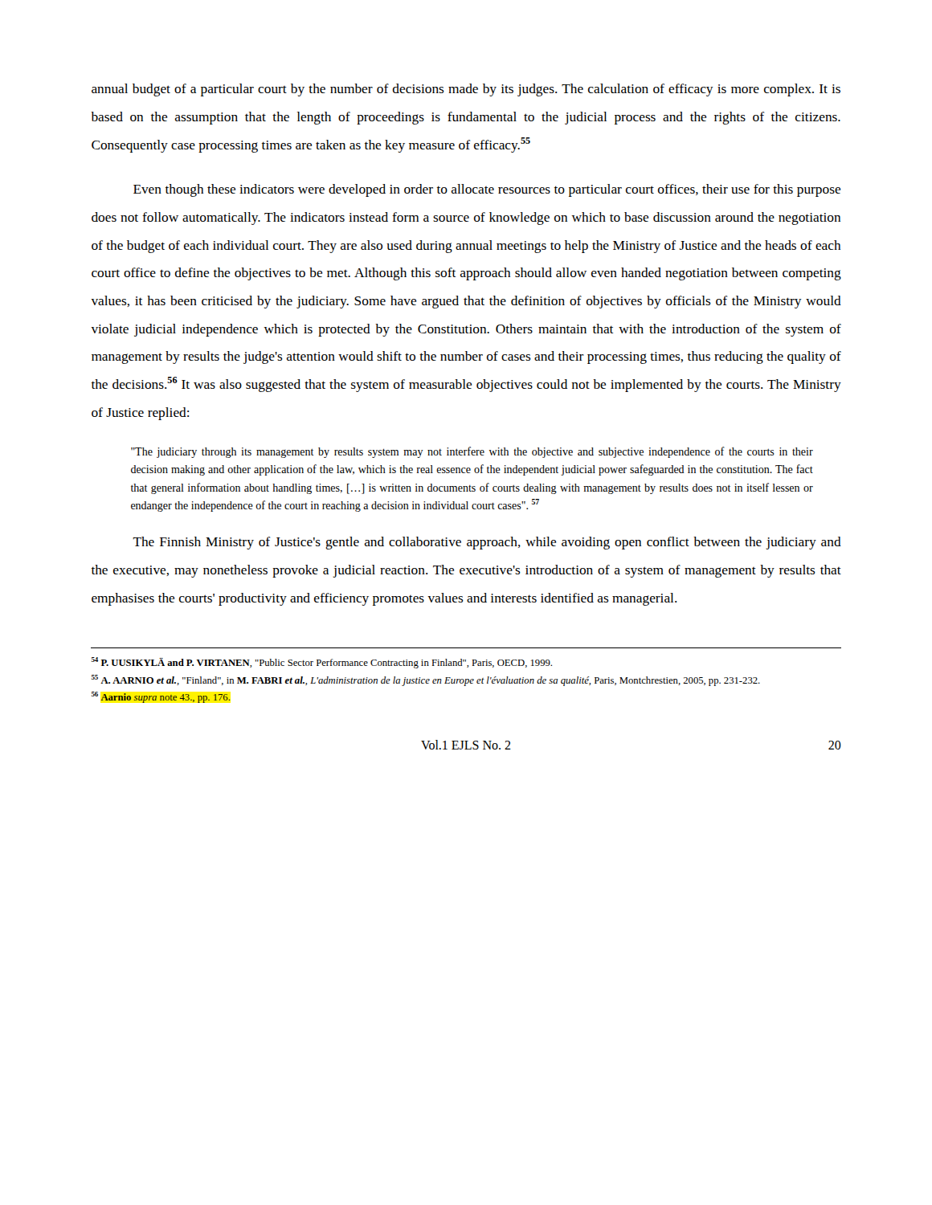annual budget of a particular court by the number of decisions made by its judges. The calculation of efficacy is more complex. It is based on the assumption that the length of proceedings is fundamental to the judicial process and the rights of the citizens. Consequently case processing times are taken as the key measure of efficacy.55
Even though these indicators were developed in order to allocate resources to particular court offices, their use for this purpose does not follow automatically. The indicators instead form a source of knowledge on which to base discussion around the negotiation of the budget of each individual court. They are also used during annual meetings to help the Ministry of Justice and the heads of each court office to define the objectives to be met. Although this soft approach should allow even handed negotiation between competing values, it has been criticised by the judiciary. Some have argued that the definition of objectives by officials of the Ministry would violate judicial independence which is protected by the Constitution. Others maintain that with the introduction of the system of management by results the judge's attention would shift to the number of cases and their processing times, thus reducing the quality of the decisions.56 It was also suggested that the system of measurable objectives could not be implemented by the courts. The Ministry of Justice replied:
"The judiciary through its management by results system may not interfere with the objective and subjective independence of the courts in their decision making and other application of the law, which is the real essence of the independent judicial power safeguarded in the constitution. The fact that general information about handling times, […] is written in documents of courts dealing with management by results does not in itself lessen or endanger the independence of the court in reaching a decision in individual court cases". 57
The Finnish Ministry of Justice's gentle and collaborative approach, while avoiding open conflict between the judiciary and the executive, may nonetheless provoke a judicial reaction. The executive's introduction of a system of management by results that emphasises the courts' productivity and efficiency promotes values and interests identified as managerial.
54 P. UUSIKYLÄ and P. VIRTANEN, "Public Sector Performance Contracting in Finland", Paris, OECD, 1999.
55 A. AARNIO et al., "Finland", in M. FABRI et al., L'administration de la justice en Europe et l'évaluation de sa qualité, Paris, Montchrestien, 2005, pp. 231-232.
56 Aarnio supra note 43., pp. 176.
Vol.1 EJLS No. 2
20